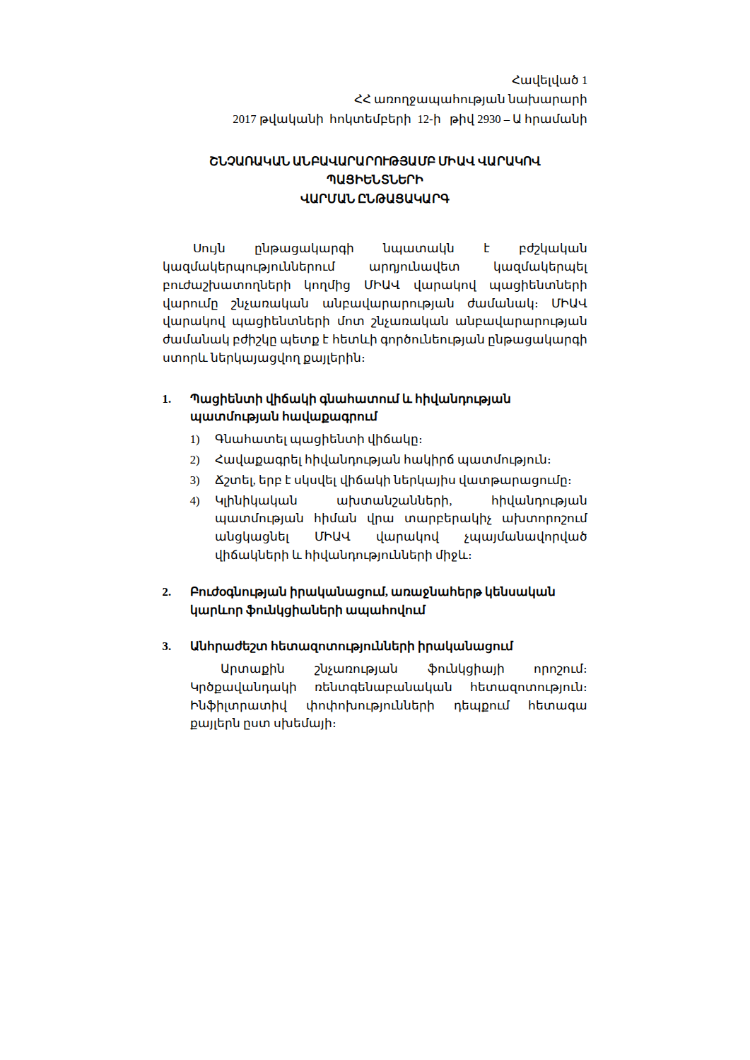Հավելված 1
ՀՀ առողջապահության նախարարի
2017 թվականի հոկտեմբերի 12-ի թիվ 2930 – Ա հրամանի
ՇՆՉԱՌԱԿԱՆ ԱՆԲԱՎԱՐԱՐՈՒԹՅԱՄԲ ՄԻԱՎ ՎԱՐԱԿՈՎ ՊԱՑԻԵՆՏՆԵՐԻ
ՎԱՐՄԱՆ ԸՆԹԱՑԱԿԱՐԳ
Սույն ընթացակարգի նպատակն է բժշկական կազմակերպություններում արդյունավետ կազմակերպել բուժաշխատողների կողմից ՄԻԱՎ վարակով պացիենտների վարումը շնչառական անբավարարության ժամանակ։ ՄԻԱՎ վարակով պացիենտների մոտ շնչառական անբավարարության ժամանակ բժիշկը պետք է հետևի գործունեության ընթացակարգի ստորև ներկայացվող քայլերին։
Պացիենտի վիճակի գնահատում և հիվանդության պատմության հավաքագրում
Գնահատել պացիենտի վիճակը։
Հավաքագրել հիվանդության հակիրճ պատմություն։
Ճշտել, երբ է սկսվել վիճակի ներկայիս վատթարացումը։
Կլինիկական ախտանշանների, հիվանդության պատմության հիման վրա տարբերակիչ ախտորոշում անցկացնել ՄԻԱՎ վարակով չպայմանավորված վիճակների և հիվանդությունների միջև։
Բուժօգնության իրականացում, առաջնահերթ կենսական կարևոր ֆունկցիաների ապահովում
Անհրաժեշտ հետազոտությունների իրականացում
Արտաքին շնչառության ֆունկցիայի որոշում։ Կրծքավանդակի ռենտգենաբանական հետազոտություն։ Ինֆիլտրատիվ փոփոխությունների դեպքում հետագա քայլերն ըստ սխեմայի։